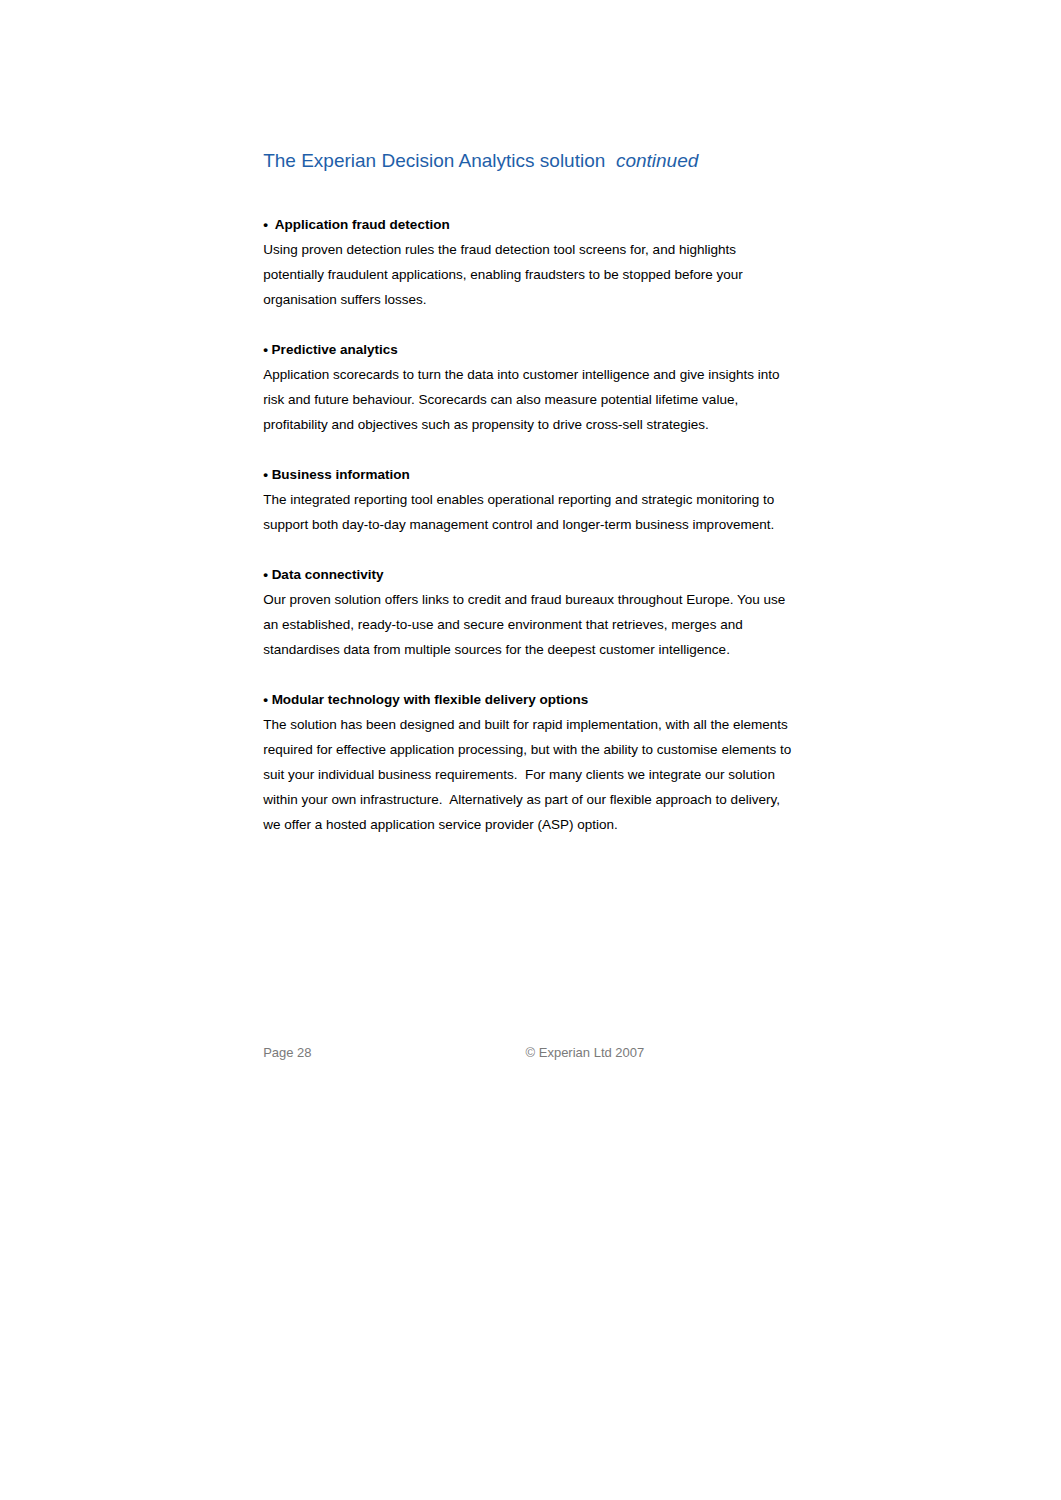The Experian Decision Analytics solution continued
• Application fraud detection
Using proven detection rules the fraud detection tool screens for, and highlights potentially fraudulent applications, enabling fraudsters to be stopped before your organisation suffers losses.
• Predictive analytics
Application scorecards to turn the data into customer intelligence and give insights into risk and future behaviour. Scorecards can also measure potential lifetime value, profitability and objectives such as propensity to drive cross-sell strategies.
• Business information
The integrated reporting tool enables operational reporting and strategic monitoring to support both day-to-day management control and longer-term business improvement.
• Data connectivity
Our proven solution offers links to credit and fraud bureaux throughout Europe. You use an established, ready-to-use and secure environment that retrieves, merges and standardises data from multiple sources for the deepest customer intelligence.
• Modular technology with flexible delivery options
The solution has been designed and built for rapid implementation, with all the elements required for effective application processing, but with the ability to customise elements to suit your individual business requirements. For many clients we integrate our solution within your own infrastructure. Alternatively as part of our flexible approach to delivery, we offer a hosted application service provider (ASP) option.
Page 28 © Experian Ltd 2007